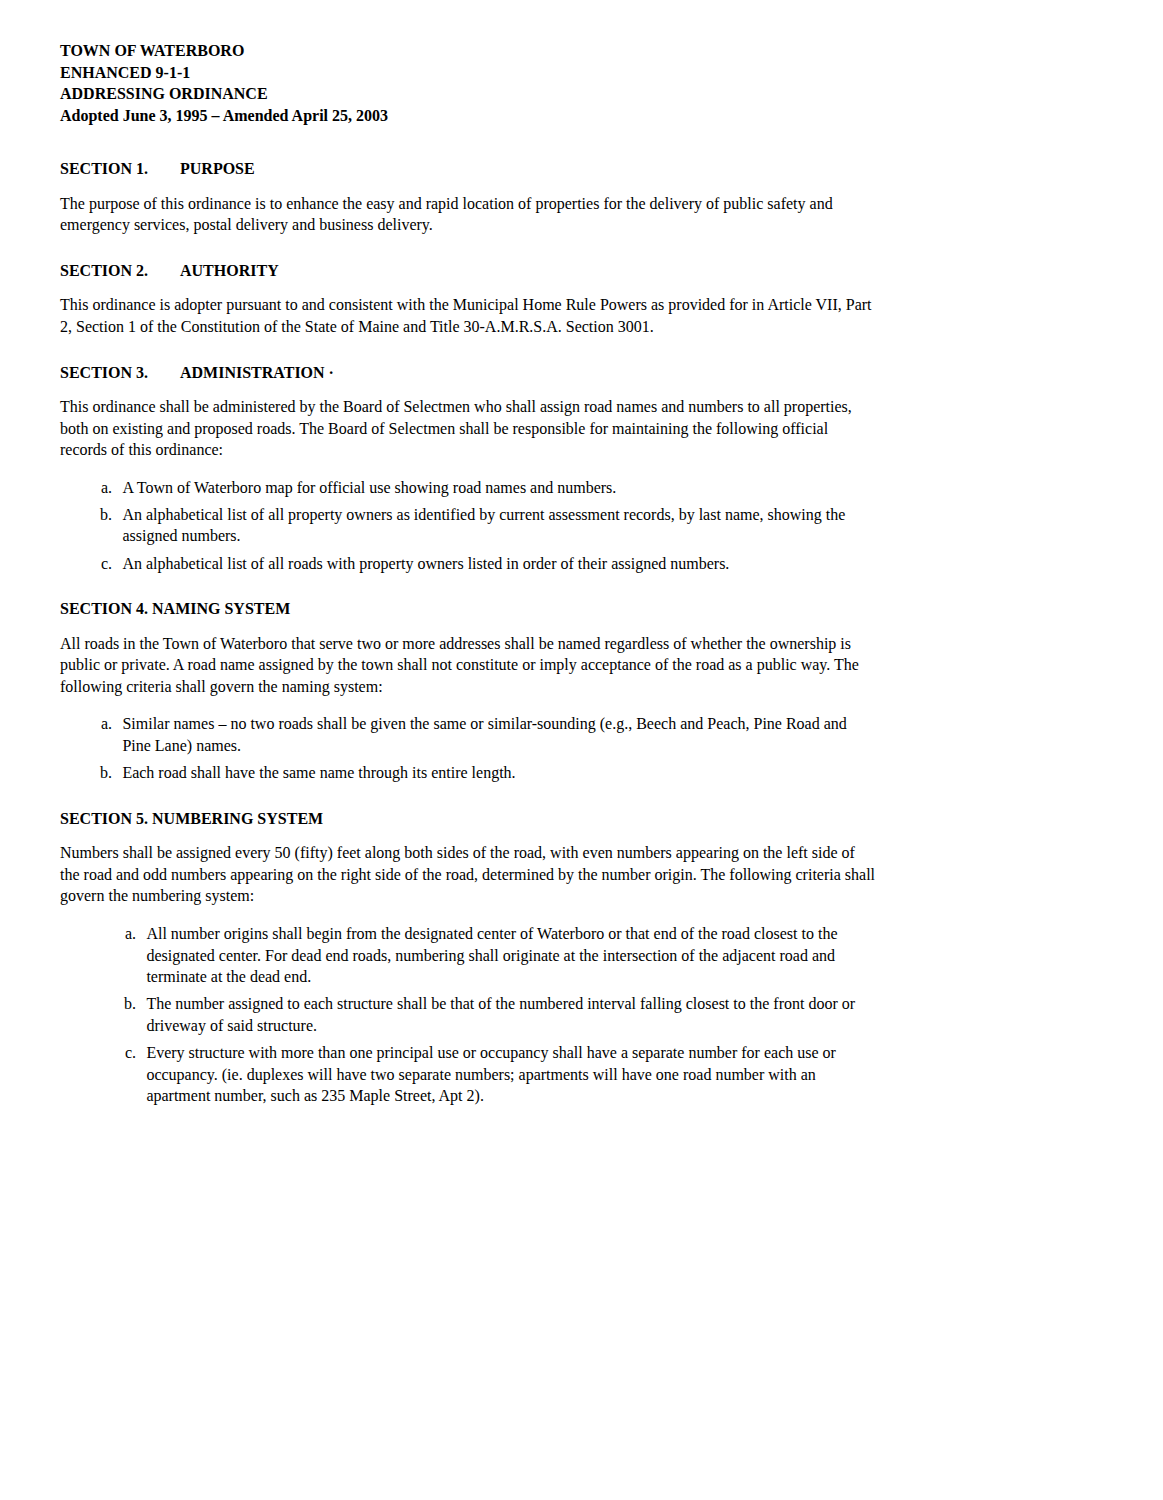TOWN OF WATERBORO
ENHANCED 9-1-1
ADDRESSING ORDINANCE
Adopted June 3, 1995 – Amended April 25, 2003
SECTION 1. PURPOSE
The purpose of this ordinance is to enhance the easy and rapid location of properties for the delivery of public safety and emergency services, postal delivery and business delivery.
SECTION 2. AUTHORITY
This ordinance is adopter pursuant to and consistent with the Municipal Home Rule Powers as provided for in Article VII, Part 2, Section 1 of the Constitution of the State of Maine and Title 30-A.M.R.S.A. Section 3001.
SECTION 3. ADMINISTRATION ·
This ordinance shall be administered by the Board of Selectmen who shall assign road names and numbers to all properties, both on existing and proposed roads. The Board of Selectmen shall be responsible for maintaining the following official records of this ordinance:
A Town of Waterboro map for official use showing road names and numbers.
An alphabetical list of all property owners as identified by current assessment records, by last name, showing the assigned numbers.
An alphabetical list of all roads with property owners listed in order of their assigned numbers.
SECTION 4. NAMING SYSTEM
All roads in the Town of Waterboro that serve two or more addresses shall be named regardless of whether the ownership is public or private. A road name assigned by the town shall not constitute or imply acceptance of the road as a public way. The following criteria shall govern the naming system:
Similar names – no two roads shall be given the same or similar-sounding (e.g., Beech and Peach, Pine Road and Pine Lane) names.
Each road shall have the same name through its entire length.
SECTION 5. NUMBERING SYSTEM
Numbers shall be assigned every 50 (fifty) feet along both sides of the road, with even numbers appearing on the left side of the road and odd numbers appearing on the right side of the road, determined by the number origin. The following criteria shall govern the numbering system:
All number origins shall begin from the designated center of Waterboro or that end of the road closest to the designated center. For dead end roads, numbering shall originate at the intersection of the adjacent road and terminate at the dead end.
The number assigned to each structure shall be that of the numbered interval falling closest to the front door or driveway of said structure.
Every structure with more than one principal use or occupancy shall have a separate number for each use or occupancy. (ie. duplexes will have two separate numbers; apartments will have one road number with an apartment number, such as 235 Maple Street, Apt 2).